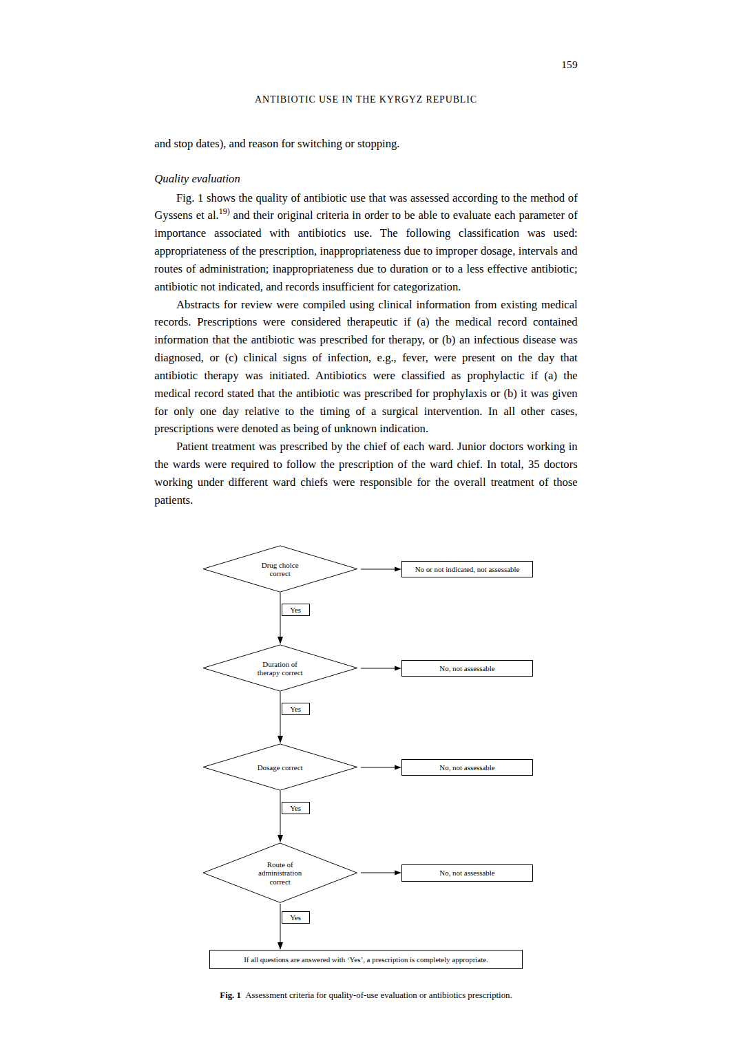159
ANTIBIOTIC USE IN THE KYRGYZ REPUBLIC
and stop dates), and reason for switching or stopping.
Quality evaluation
Fig. 1 shows the quality of antibiotic use that was assessed according to the method of Gyssens et al.19) and their original criteria in order to be able to evaluate each parameter of importance associated with antibiotics use. The following classification was used: appropriateness of the prescription, inappropriateness due to improper dosage, intervals and routes of administration; inappropriateness due to duration or to a less effective antibiotic; antibiotic not indicated, and records insufficient for categorization.
Abstracts for review were compiled using clinical information from existing medical records. Prescriptions were considered therapeutic if (a) the medical record contained information that the antibiotic was prescribed for therapy, or (b) an infectious disease was diagnosed, or (c) clinical signs of infection, e.g., fever, were present on the day that antibiotic therapy was initiated. Antibiotics were classified as prophylactic if (a) the medical record stated that the antibiotic was prescribed for prophylaxis or (b) it was given for only one day relative to the timing of a surgical intervention. In all other cases, prescriptions were denoted as being of unknown indication.
Patient treatment was prescribed by the chief of each ward. Junior doctors working in the wards were required to follow the prescription of the ward chief. In total, 35 doctors working under different ward chiefs were responsible for the overall treatment of those patients.
| Drug choice correct | | No or not indicated, not assessable |
| Yes | | |
| Duration of therapy correct | | No, not assessable |
| Yes | | |
| Dosage correct | | No, not assessable |
| Yes | | |
| Route of administration correct | | No, not assessable |
| Yes | | |
If all questions are answered with ‘Yes’, a prescription is completely appropriate.
Fig. 1 Assessment criteria for quality-of-use evaluation or antibiotics prescription.